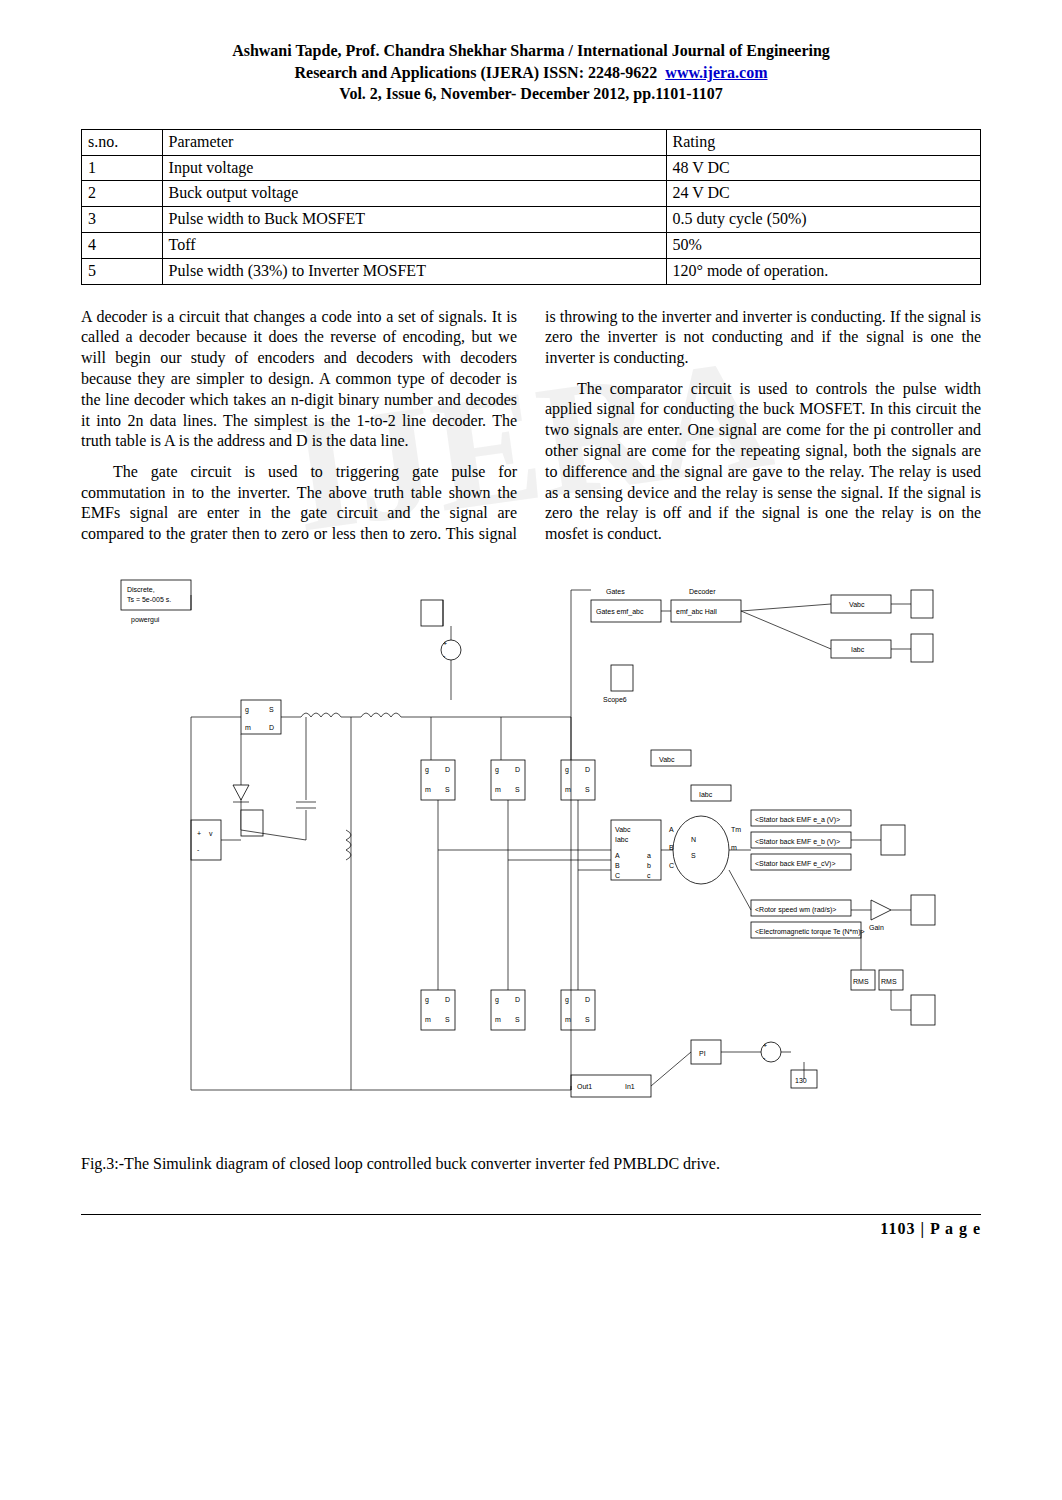IJERA
Ashwani Tapde, Prof. Chandra Shekhar Sharma / International Journal of Engineering
Research and Applications (IJERA) ISSN: 2248-9622 www.ijera.com
Vol. 2, Issue 6, November- December 2012, pp.1101-1107
| s.no. | Parameter | Rating |
| --- | --- | --- |
| 1 | Input voltage | 48 V DC |
| 2 | Buck output voltage | 24 V DC |
| 3 | Pulse width to Buck MOSFET | 0.5 duty cycle (50%) |
| 4 | Toff | 50% |
| 5 | Pulse width (33%) to Inverter MOSFET | 120° mode of operation. |
A decoder is a circuit that changes a code into a set of signals. It is called a decoder because it does the reverse of encoding, but we will begin our study of encoders and decoders with decoders because they are simpler to design. A common type of decoder is the line decoder which takes an n-digit binary number and decodes it into 2n data lines. The simplest is the 1-to-2 line decoder. The truth table is A is the address and D is the data line.
The gate circuit is used to triggering gate pulse for commutation in to the inverter. The above truth table shown the EMFs signal are enter in the gate circuit and the signal are compared to the grater then to zero or less then to zero. This signal is throwing to the inverter and inverter is conducting. If the signal is zero the inverter is not conducting and if the signal is one the inverter is conducting.
The comparator circuit is used to controls the pulse width applied signal for conducting the buck MOSFET. In this circuit the two signals are enter. One signal are come for the pi controller and other signal are come for the repeating signal, both the signals are to difference and the signal are gave to the relay. The relay is used as a sensing device and the relay is sense the signal. If the signal is zero the relay is off and if the signal is one the relay is on the mosfet is conduct.
Discrete, Ts = 5e-005 s. powergui Gates emf_abc Gates emf_abc Hall Decoder Vabc Iabc Scope6 + - g S m D + v - g D m S g D m S g D m S g D m S g D m S g D m S Vabc Iabc A B C a b c N S A B C Tm m Vabc Iabc <Stator back EMF e_a (V)> <Stator back EMF e_b (V)> <Stator back EMF e_cV)> <Rotor speed wm (rad/s)> <Electromagnetic torque Te (N*m)> Gain RMS RMS PI + - 130 Out1 In1
Fig.3:-The Simulink diagram of closed loop controlled buck converter inverter fed PMBLDC drive.
1103 | P a g e